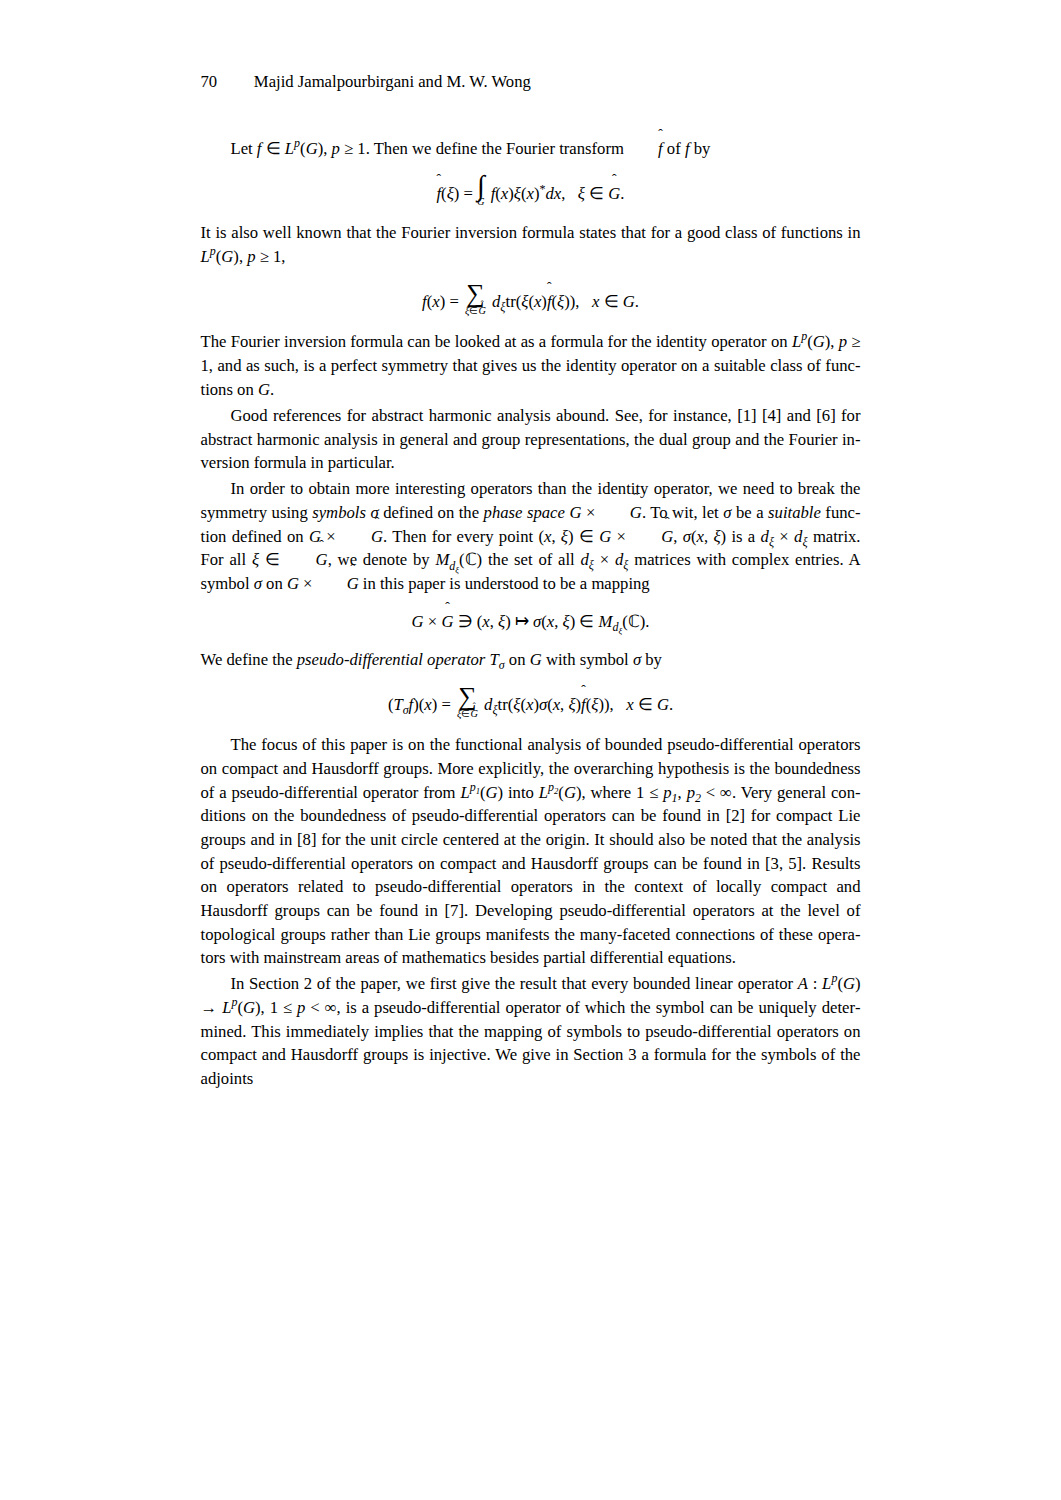70 Majid Jamalpourbirgani and M. W. Wong
Let f ∈ Lp(G), p ≥ 1. Then we define the Fourier transform ̂f of f by
̂f(ξ) = ∫G f(x)ξ(x)*dx, ξ ∈ ̂G.
It is also well known that the Fourier inversion formula states that for a good class of functions in Lp(G), p ≥ 1,
f(x) = ∑ξ∈̂G dξ tr(ξ(x)̂f(ξ)), x ∈ G.
The Fourier inversion formula can be looked at as a formula for the identity operator on Lp(G), p ≥ 1, and as such, is a perfect symmetry that gives us the identity operator on a suitable class of functions on G.
Good references for abstract harmonic analysis abound. See, for instance, [1] [4] and [6] for abstract harmonic analysis in general and group representations, the dual group and the Fourier inversion formula in particular.
In order to obtain more interesting operators than the identity operator, we need to break the symmetry using symbols σ defined on the phase space G × ̂G. To wit, let σ be a suitable function defined on G × ̂G. Then for every point (x, ξ) ∈ G × ̂G, σ(x, ξ) is a dξ × dξ matrix. For all ξ ∈ ̂G, we denote by Mdξ(ℂ) the set of all dξ × dξ matrices with complex entries. A symbol σ on G × ̂G in this paper is understood to be a mapping
G × ̂G ∋ (x, ξ) ↦ σ(x, ξ) ∈ Mdξ(ℂ).
We define the pseudo-differential operator Tσ on G with symbol σ by
(Tσf)(x) = ∑ξ∈̂G dξ tr(ξ(x)σ(x, ξ)̂f(ξ)), x ∈ G.
The focus of this paper is on the functional analysis of bounded pseudo-differential operators on compact and Hausdorff groups. More explicitly, the overarching hypothesis is the boundedness of a pseudo-differential operator from Lp1(G) into Lp2(G), where 1 ≤ p1, p2 < ∞. Very general conditions on the boundedness of pseudo-differential operators can be found in [2] for compact Lie groups and in [8] for the unit circle centered at the origin. It should also be noted that the analysis of pseudo-differential operators on compact and Hausdorff groups can be found in [3, 5]. Results on operators related to pseudo-differential operators in the context of locally compact and Hausdorff groups can be found in [7]. Developing pseudo-differential operators at the level of topological groups rather than Lie groups manifests the many-faceted connections of these operators with mainstream areas of mathematics besides partial differential equations.
In Section 2 of the paper, we first give the result that every bounded linear operator A : Lp(G) → Lp(G), 1 ≤ p < ∞, is a pseudo-differential operator of which the symbol can be uniquely determined. This immediately implies that the mapping of symbols to pseudo-differential operators on compact and Hausdorff groups is injective. We give in Section 3 a formula for the symbols of the adjoints